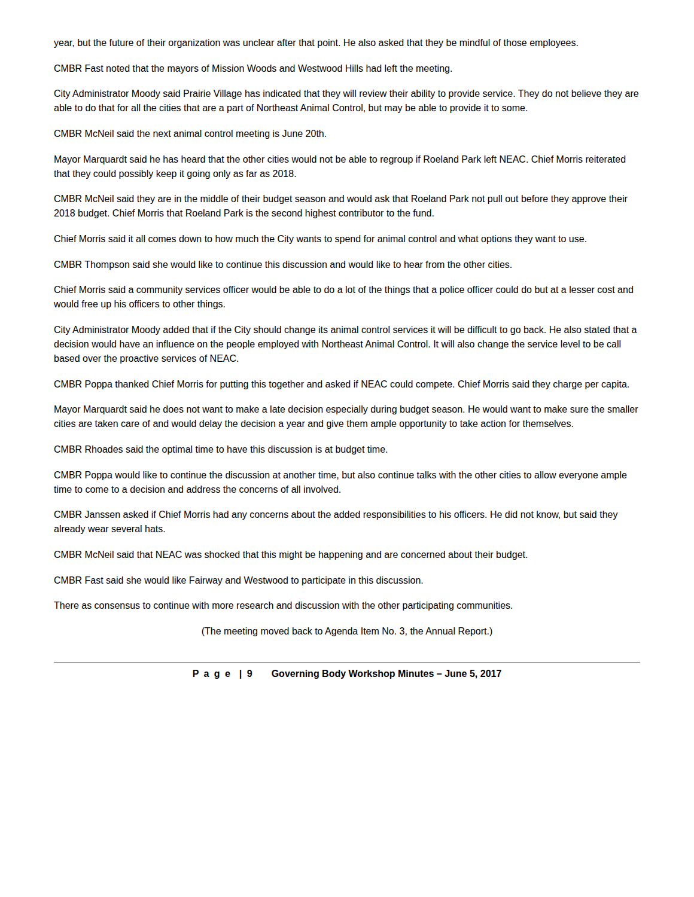year, but the future of their organization was unclear after that point. He also asked that they be mindful of those employees.
CMBR Fast noted that the mayors of Mission Woods and Westwood Hills had left the meeting.
City Administrator Moody said Prairie Village has indicated that they will review their ability to provide service. They do not believe they are able to do that for all the cities that are a part of Northeast Animal Control, but may be able to provide it to some.
CMBR McNeil said the next animal control meeting is June 20th.
Mayor Marquardt said he has heard that the other cities would not be able to regroup if Roeland Park left NEAC. Chief Morris reiterated that they could possibly keep it going only as far as 2018.
CMBR McNeil said they are in the middle of their budget season and would ask that Roeland Park not pull out before they approve their 2018 budget. Chief Morris that Roeland Park is the second highest contributor to the fund.
Chief Morris said it all comes down to how much the City wants to spend for animal control and what options they want to use.
CMBR Thompson said she would like to continue this discussion and would like to hear from the other cities.
Chief Morris said a community services officer would be able to do a lot of the things that a police officer could do but at a lesser cost and would free up his officers to other things.
City Administrator Moody added that if the City should change its animal control services it will be difficult to go back. He also stated that a decision would have an influence on the people employed with Northeast Animal Control. It will also change the service level to be call based over the proactive services of NEAC.
CMBR Poppa thanked Chief Morris for putting this together and asked if NEAC could compete. Chief Morris said they charge per capita.
Mayor Marquardt said he does not want to make a late decision especially during budget season. He would want to make sure the smaller cities are taken care of and would delay the decision a year and give them ample opportunity to take action for themselves.
CMBR Rhoades said the optimal time to have this discussion is at budget time.
CMBR Poppa would like to continue the discussion at another time, but also continue talks with the other cities to allow everyone ample time to come to a decision and address the concerns of all involved.
CMBR Janssen asked if Chief Morris had any concerns about the added responsibilities to his officers. He did not know, but said they already wear several hats.
CMBR McNeil said that NEAC was shocked that this might be happening and are concerned about their budget.
CMBR Fast said she would like Fairway and Westwood to participate in this discussion.
There as consensus to continue with more research and discussion with the other participating communities.
(The meeting moved back to Agenda Item No. 3, the Annual Report.)
P a g e | 9 Governing Body Workshop Minutes – June 5, 2017